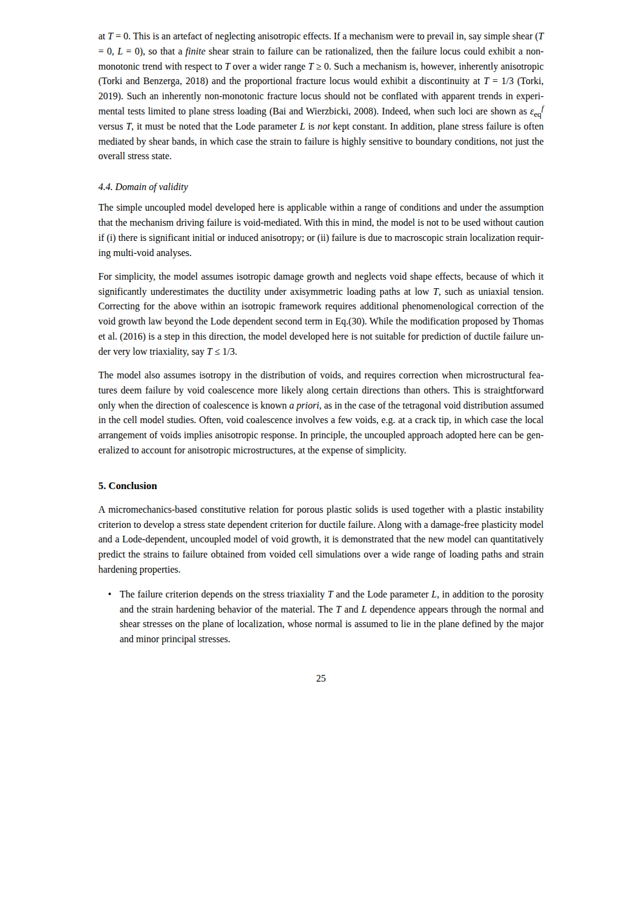at T = 0. This is an artefact of neglecting anisotropic effects. If a mechanism were to prevail in, say simple shear (T = 0, L = 0), so that a finite shear strain to failure can be rationalized, then the failure locus could exhibit a non-monotonic trend with respect to T over a wider range T ≥ 0. Such a mechanism is, however, inherently anisotropic (Torki and Benzerga, 2018) and the proportional fracture locus would exhibit a discontinuity at T = 1/3 (Torki, 2019). Such an inherently non-monotonic fracture locus should not be conflated with apparent trends in experimental tests limited to plane stress loading (Bai and Wierzbicki, 2008). Indeed, when such loci are shown as εeqf versus T, it must be noted that the Lode parameter L is not kept constant. In addition, plane stress failure is often mediated by shear bands, in which case the strain to failure is highly sensitive to boundary conditions, not just the overall stress state.
4.4. Domain of validity
The simple uncoupled model developed here is applicable within a range of conditions and under the assumption that the mechanism driving failure is void-mediated. With this in mind, the model is not to be used without caution if (i) there is significant initial or induced anisotropy; or (ii) failure is due to macroscopic strain localization requiring multi-void analyses.
For simplicity, the model assumes isotropic damage growth and neglects void shape effects, because of which it significantly underestimates the ductility under axisymmetric loading paths at low T, such as uniaxial tension. Correcting for the above within an isotropic framework requires additional phenomenological correction of the void growth law beyond the Lode dependent second term in Eq.(30). While the modification proposed by Thomas et al. (2016) is a step in this direction, the model developed here is not suitable for prediction of ductile failure under very low triaxiality, say T ≤ 1/3.
The model also assumes isotropy in the distribution of voids, and requires correction when microstructural features deem failure by void coalescence more likely along certain directions than others. This is straightforward only when the direction of coalescence is known a priori, as in the case of the tetragonal void distribution assumed in the cell model studies. Often, void coalescence involves a few voids, e.g. at a crack tip, in which case the local arrangement of voids implies anisotropic response. In principle, the uncoupled approach adopted here can be generalized to account for anisotropic microstructures, at the expense of simplicity.
5. Conclusion
A micromechanics-based constitutive relation for porous plastic solids is used together with a plastic instability criterion to develop a stress state dependent criterion for ductile failure. Along with a damage-free plasticity model and a Lode-dependent, uncoupled model of void growth, it is demonstrated that the new model can quantitatively predict the strains to failure obtained from voided cell simulations over a wide range of loading paths and strain hardening properties.
The failure criterion depends on the stress triaxiality T and the Lode parameter L, in addition to the porosity and the strain hardening behavior of the material. The T and L dependence appears through the normal and shear stresses on the plane of localization, whose normal is assumed to lie in the plane defined by the major and minor principal stresses.
25